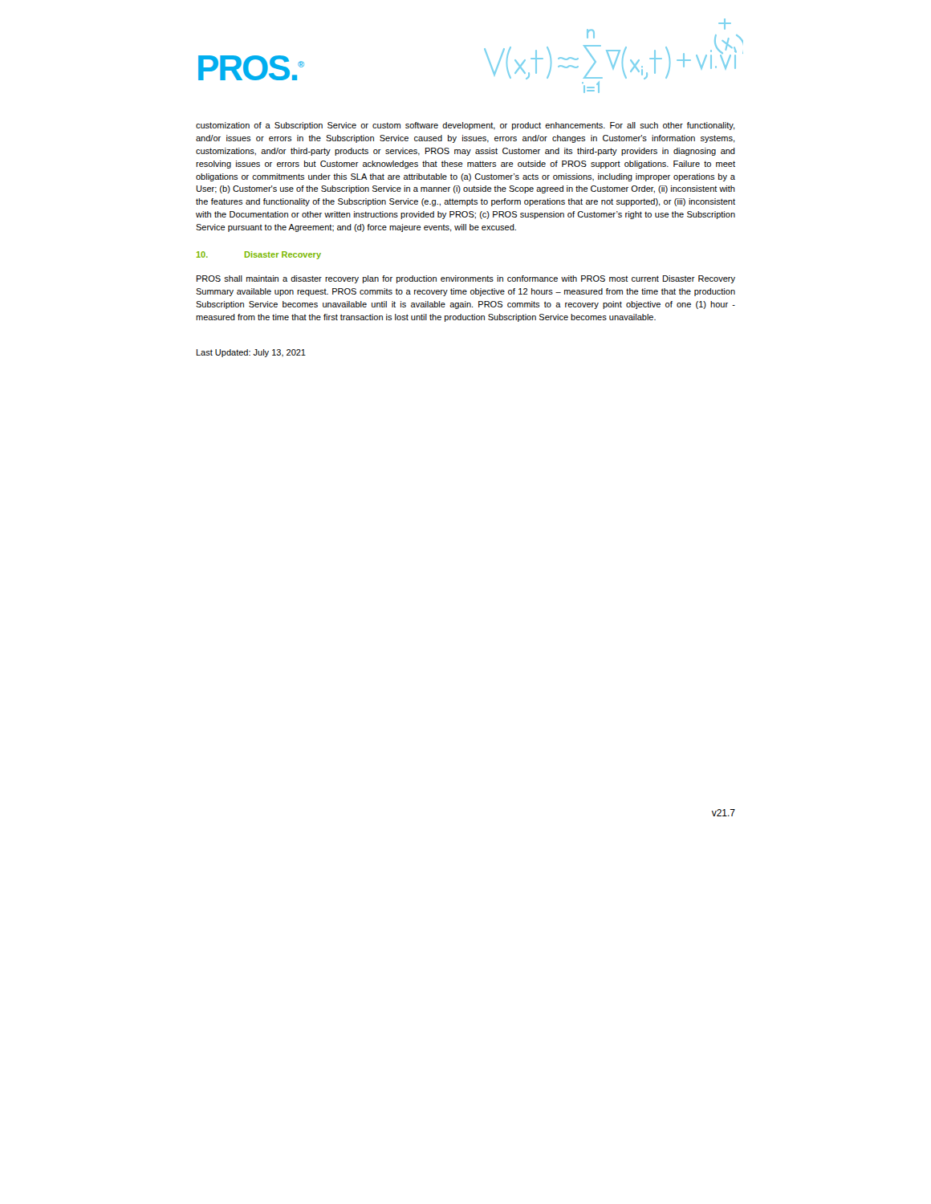PROS.®
customization of a Subscription Service or custom software development, or product enhancements. For all such other functionality, and/or issues or errors in the Subscription Service caused by issues, errors and/or changes in Customer's information systems, customizations, and/or third-party products or services, PROS may assist Customer and its third-party providers in diagnosing and resolving issues or errors but Customer acknowledges that these matters are outside of PROS support obligations. Failure to meet obligations or commitments under this SLA that are attributable to (a) Customer’s acts or omissions, including improper operations by a User; (b) Customer's use of the Subscription Service in a manner (i) outside the Scope agreed in the Customer Order, (ii) inconsistent with the features and functionality of the Subscription Service (e.g., attempts to perform operations that are not supported), or (iii) inconsistent with the Documentation or other written instructions provided by PROS; (c) PROS suspension of Customer’s right to use the Subscription Service pursuant to the Agreement; and (d) force majeure events, will be excused.
10. Disaster Recovery
PROS shall maintain a disaster recovery plan for production environments in conformance with PROS most current Disaster Recovery Summary available upon request. PROS commits to a recovery time objective of 12 hours – measured from the time that the production Subscription Service becomes unavailable until it is available again. PROS commits to a recovery point objective of one (1) hour - measured from the time that the first transaction is lost until the production Subscription Service becomes unavailable.
Last Updated: July 13, 2021
v21.7